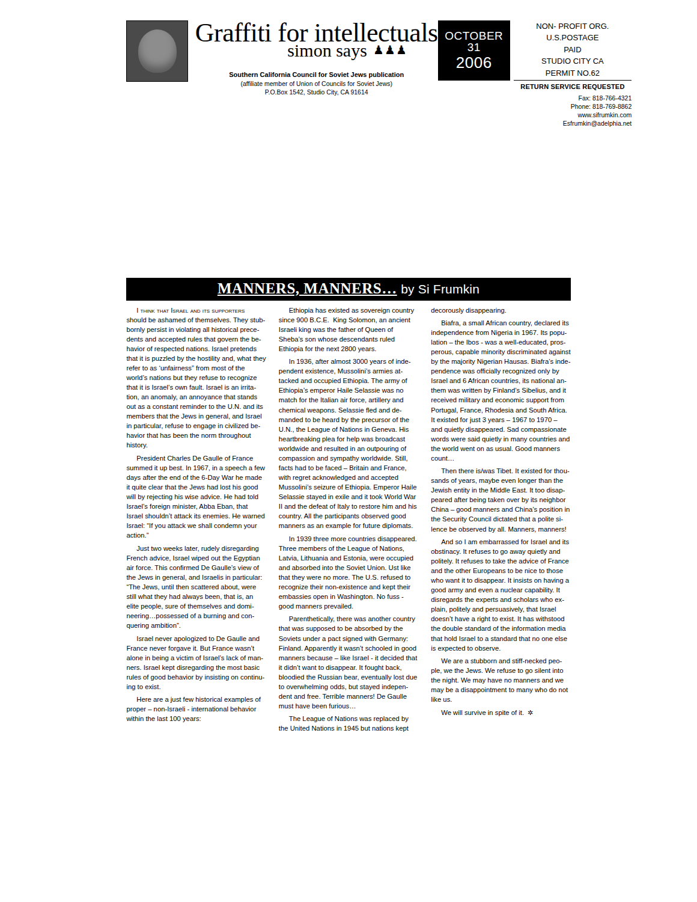Graffiti for intellectuals
simon says♟♟♟
Southern California Council for Soviet Jews publication
(affiliate member of Union of Councils for Soviet Jews)
P.O.Box 1542, Studio City, CA 91614
OCTOBER
31
2006
NON- PROFIT ORG.
U.S.POSTAGE
PAID
STUDIO CITY CA
PERMIT NO.62
RETURN SERVICE REQUESTED
Fax: 818-766-4321
Phone: 818-769-8862
www.sifrumkin.com
Esfrumkin@adelphia.net
MANNERS, MANNERS… by Si Frumkin
I think that Israel and its supporters should be ashamed of themselves. They stubbornly persist in violating all historical precedents and accepted rules that govern the behavior of respected nations. Israel pretends that it is puzzled by the hostility and, what they refer to as ‘unfairness” from most of the world’s nations but they refuse to recognize that it is Israel’s own fault. Israel is an irritation, an anomaly, an annoyance that stands out as a constant reminder to the U.N. and its members that the Jews in general, and Israel in particular, refuse to engage in civilized behavior that has been the norm throughout history.
President Charles De Gaulle of France summed it up best. In 1967, in a speech a few days after the end of the 6-Day War he made it quite clear that the Jews had lost his good will by rejecting his wise advice. He had told Israel’s foreign minister, Abba Eban, that Israel shouldn’t attack its enemies. He warned Israel: “If you attack we shall condemn your action.”
Just two weeks later, rudely disregarding French advice, Israel wiped out the Egyptian air force. This confirmed De Gaulle’s view of the Jews in general, and Israelis in particular: “The Jews, until then scattered about, were still what they had always been, that is, an elite people, sure of themselves and domineering…possessed of a burning and conquering ambition”.
Israel never apologized to De Gaulle and France never forgave it. But France wasn’t alone in being a victim of Israel’s lack of manners. Israel kept disregarding the most basic rules of good behavior by insisting on continuing to exist.
Here are a just few historical examples of proper – non-Israeli - international behavior within the last 100 years:
Ethiopia has existed as sovereign country since 900 B.C.E. King Solomon, an ancient Israeli king was the father of Queen of Sheba’s son whose descendants ruled Ethiopia for the next 2800 years.
In 1936, after almost 3000 years of independent existence, Mussolini’s armies attacked and occupied Ethiopia. The army of Ethiopia’s emperor Haile Selassie was no match for the Italian air force, artillery and chemical weapons. Selassie fled and demanded to be heard by the precursor of the U.N., the League of Nations in Geneva. His heartbreaking plea for help was broadcast worldwide and resulted in an outpouring of compassion and sympathy worldwide. Still, facts had to be faced – Britain and France, with regret acknowledged and accepted Mussolini’s seizure of Ethiopia. Emperor Haile Selassie stayed in exile and it took World War II and the defeat of Italy to restore him and his country. All the participants observed good manners as an example for future diplomats.
In 1939 three more countries disappeared. Three members of the League of Nations, Latvia, Lithuania and Estonia, were occupied and absorbed into the Soviet Union. Ust like that they were no more. The U.S. refused to recognize their non-existence and kept their embassies open in Washington. No fuss - good manners prevailed.
Parenthetically, there was another country that was supposed to be absorbed by the Soviets under a pact signed with Germany: Finland. Apparently it wasn’t schooled in good manners because – like Israel - it decided that it didn’t want to disappear. It fought back, bloodied the Russian bear, eventually lost due to overwhelming odds, but stayed independent and free. Terrible manners! De Gaulle must have been furious…
The League of Nations was replaced by the United Nations in 1945 but nations kept decorously disappearing.
Biafra, a small African country, declared its independence from Nigeria in 1967. Its population – the Ibos - was a well-educated, prosperous, capable minority discriminated against by the majority Nigerian Hausas. Biafra’s independence was officially recognized only by Israel and 6 African countries, its national anthem was written by Finland’s Sibelius, and it received military and economic support from Portugal, France, Rhodesia and South Africa. It existed for just 3 years – 1967 to 1970 – and quietly disappeared. Sad compassionate words were said quietly in many countries and the world went on as usual. Good manners count…
Then there is/was Tibet. It existed for thousands of years, maybe even longer than the Jewish entity in the Middle East. It too disappeared after being taken over by its neighbor China – good manners and China’s position in the Security Council dictated that a polite silence be observed by all. Manners, manners!
And so I am embarrassed for Israel and its obstinacy. It refuses to go away quietly and politely. It refuses to take the advice of France and the other Europeans to be nice to those who want it to disappear. It insists on having a good army and even a nuclear capability. It disregards the experts and scholars who explain, politely and persuasively, that Israel doesn’t have a right to exist. It has withstood the double standard of the information media that hold Israel to a standard that no one else is expected to observe.
We are a stubborn and stiff-necked people, we the Jews. We refuse to go silent into the night. We may have no manners and we may be a disappointment to many who do not like us.
We will survive in spite of it. ✲